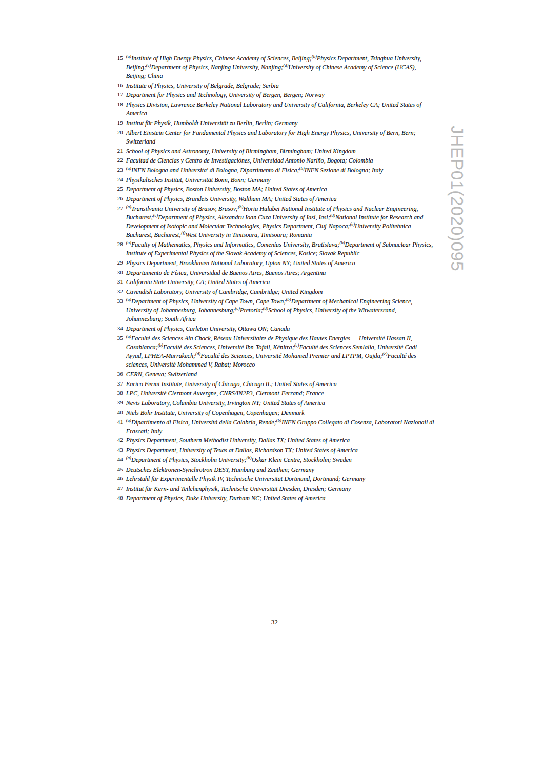JHEP01(2020)095
15(a)Institute of High Energy Physics, Chinese Academy of Sciences, Beijing;(b)Physics Department, Tsinghua University, Beijing;(c)Department of Physics, Nanjing University, Nanjing;(d)University of Chinese Academy of Science (UCAS), Beijing; China
16 Institute of Physics, University of Belgrade, Belgrade; Serbia
17 Department for Physics and Technology, University of Bergen, Bergen; Norway
18 Physics Division, Lawrence Berkeley National Laboratory and University of California, Berkeley CA; United States of America
19 Institut für Physik, Humboldt Universität zu Berlin, Berlin; Germany
20 Albert Einstein Center for Fundamental Physics and Laboratory for High Energy Physics, University of Bern, Bern; Switzerland
21 School of Physics and Astronomy, University of Birmingham, Birmingham; United Kingdom
22 Facultad de Ciencias y Centro de Investigaciónes, Universidad Antonio Nariño, Bogota; Colombia
23(a)INFN Bologna and Universita' di Bologna, Dipartimento di Fisica;(b)INFN Sezione di Bologna; Italy
24 Physikalisches Institut, Universität Bonn, Bonn; Germany
25 Department of Physics, Boston University, Boston MA; United States of America
26 Department of Physics, Brandeis University, Waltham MA; United States of America
27(a)Transilvania University of Brasov, Brasov;(b)Horia Hulubei National Institute of Physics and Nuclear Engineering, Bucharest;(c)Department of Physics, Alexandru Ioan Cuza University of Iasi, Iasi;(d)National Institute for Research and Development of Isotopic and Molecular Technologies, Physics Department, Cluj-Napoca;(e)University Politehnica Bucharest, Bucharest;(f)West University in Timisoara, Timisoara; Romania
28(a)Faculty of Mathematics, Physics and Informatics, Comenius University, Bratislava;(b)Department of Subnuclear Physics, Institute of Experimental Physics of the Slovak Academy of Sciences, Kosice; Slovak Republic
29 Physics Department, Brookhaven National Laboratory, Upton NY; United States of America
30 Departamento de Física, Universidad de Buenos Aires, Buenos Aires; Argentina
31 California State University, CA; United States of America
32 Cavendish Laboratory, University of Cambridge, Cambridge; United Kingdom
33(a)Department of Physics, University of Cape Town, Cape Town;(b)Department of Mechanical Engineering Science, University of Johannesburg, Johannesburg;(c)Pretoria;(d)School of Physics, University of the Witwatersrand, Johannesburg; South Africa
34 Department of Physics, Carleton University, Ottawa ON; Canada
35(a)Faculté des Sciences Ain Chock, Réseau Universitaire de Physique des Hautes Energies — Université Hassan II, Casablanca;(b)Faculté des Sciences, Université Ibn-Tofail, Kénitra;(c)Faculté des Sciences Semlalia, Université Cadi Ayyad, LPHEA-Marrakech;(d)Faculté des Sciences, Université Mohamed Premier and LPTPM, Oujda;(e)Faculté des sciences, Université Mohammed V, Rabat; Morocco
36 CERN, Geneva; Switzerland
37 Enrico Fermi Institute, University of Chicago, Chicago IL; United States of America
38 LPC, Université Clermont Auvergne, CNRS/IN2P3, Clermont-Ferrand; France
39 Nevis Laboratory, Columbia University, Irvington NY; United States of America
40 Niels Bohr Institute, University of Copenhagen, Copenhagen; Denmark
41(a)Dipartimento di Fisica, Università della Calabria, Rende;(b)INFN Gruppo Collegato di Cosenza, Laboratori Nazionali di Frascati; Italy
42 Physics Department, Southern Methodist University, Dallas TX; United States of America
43 Physics Department, University of Texas at Dallas, Richardson TX; United States of America
44(a)Department of Physics, Stockholm University;(b)Oskar Klein Centre, Stockholm; Sweden
45 Deutsches Elektronen-Synchrotron DESY, Hamburg and Zeuthen; Germany
46 Lehrstuhl für Experimentelle Physik IV, Technische Universität Dortmund, Dortmund; Germany
47 Institut für Kern- und Teilchenphysik, Technische Universität Dresden, Dresden; Germany
48 Department of Physics, Duke University, Durham NC; United States of America
– 32 –